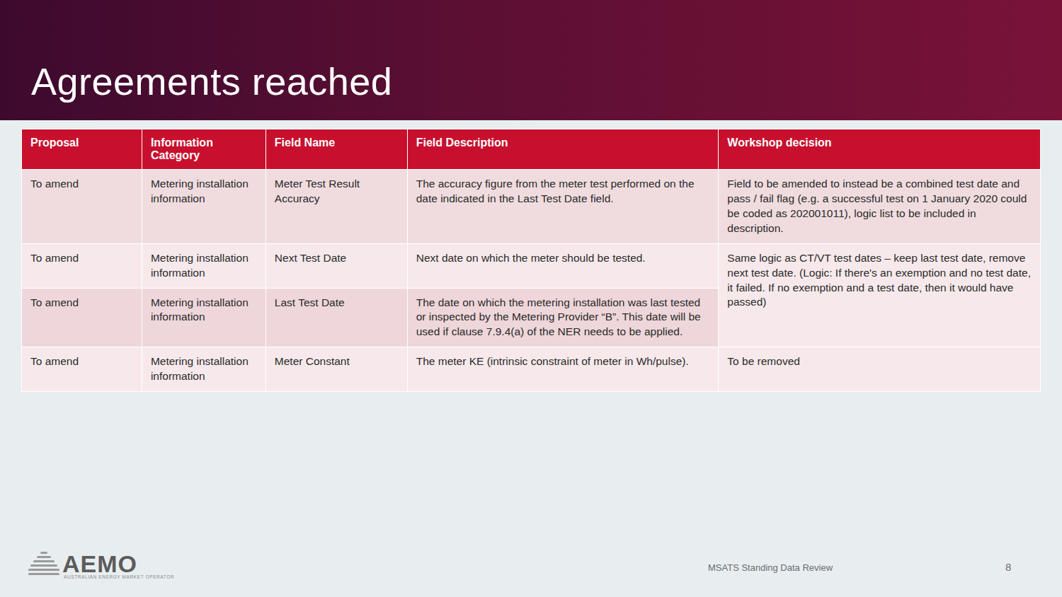Agreements reached
| Proposal | Information Category | Field Name | Field Description | Workshop decision |
| --- | --- | --- | --- | --- |
| To amend | Metering installation information | Meter Test Result Accuracy | The accuracy figure from the meter test performed on the date indicated in the Last Test Date field. | Field to be amended to instead be a combined test date and pass / fail flag (e.g. a successful test on 1 January 2020 could be coded as 202001011), logic list to be included in description. |
| To amend | Metering installation information | Next Test Date | Next date on which the meter should be tested. | Same logic as CT/VT test dates – keep last test date, remove next test date. (Logic: If there's an exemption and no test date, it failed. If no exemption and a test date, then it would have passed) |
| To amend | Metering installation information | Last Test Date | The date on which the metering installation was last tested or inspected by the Metering Provider “B”. This date will be used if clause 7.9.4(a) of the NER needs to be applied. |
| To amend | Metering installation information | Meter Constant | The meter KE (intrinsic constraint of meter in Wh/pulse). | To be removed |
AEMO
AUSTRALIAN ENERGY MARKET OPERATOR
MSATS Standing Data Review
8